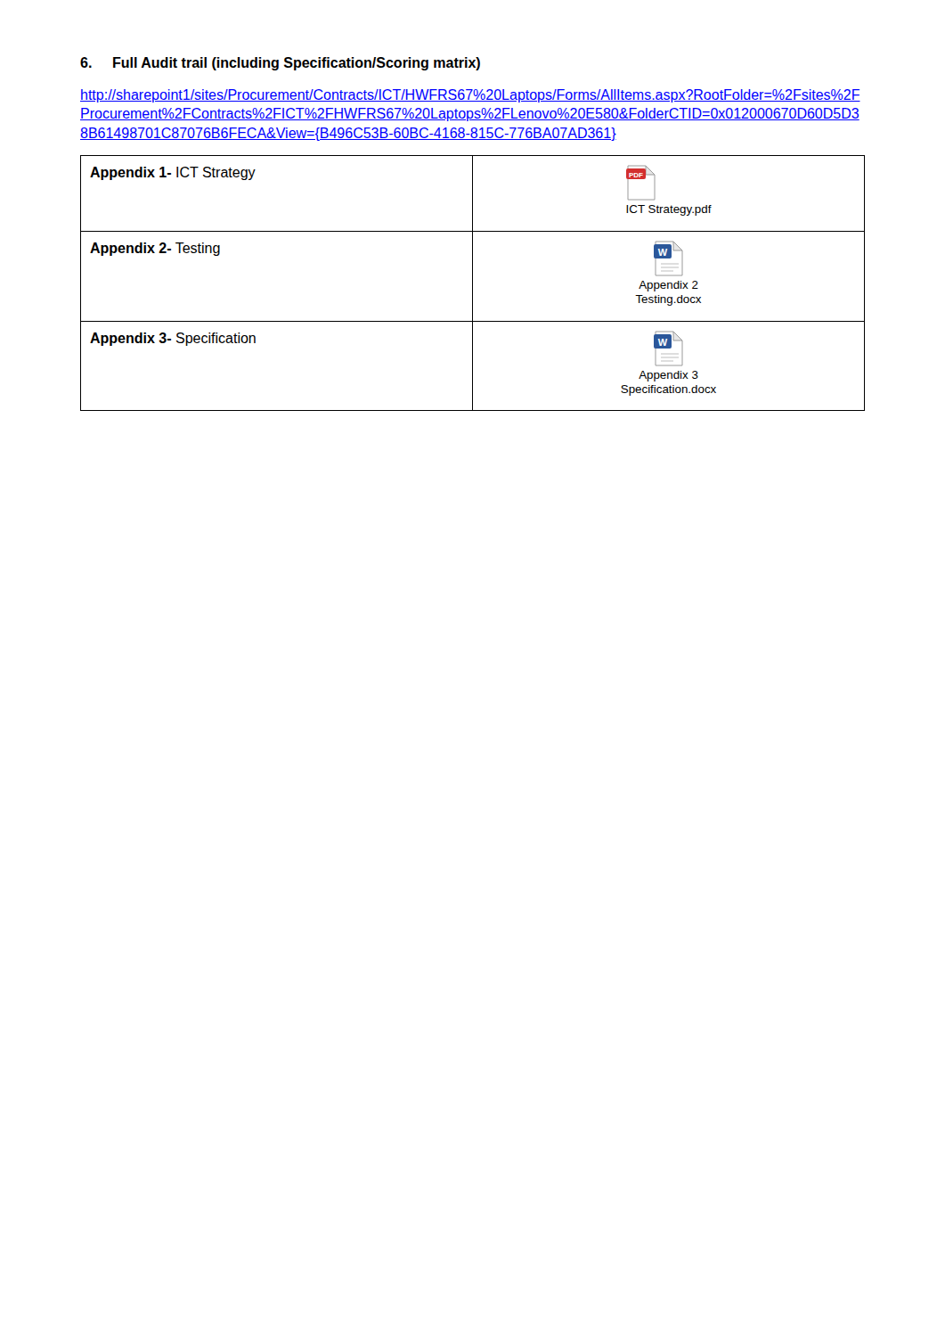6. Full Audit trail (including Specification/Scoring matrix)
http://sharepoint1/sites/Procurement/Contracts/ICT/HWFRS67%20Laptops/Forms/AllItems.aspx?RootFolder=%2Fsites%2FProcurement%2FContracts%2FICT%2FHWFRS67%20Laptops%2FLenovo%20E580&FolderCTID=0x012000670D60D5D38B61498701C87076B6FECA&View={B496C53B-60BC-4168-815C-776BA07AD361}
| Appendix 1- ICT Strategy | PDF ICT Strategy.pdf |
| Appendix 2- Testing | W Appendix 2 Testing.docx |
| Appendix 3- Specification | W Appendix 3 Specification.docx |